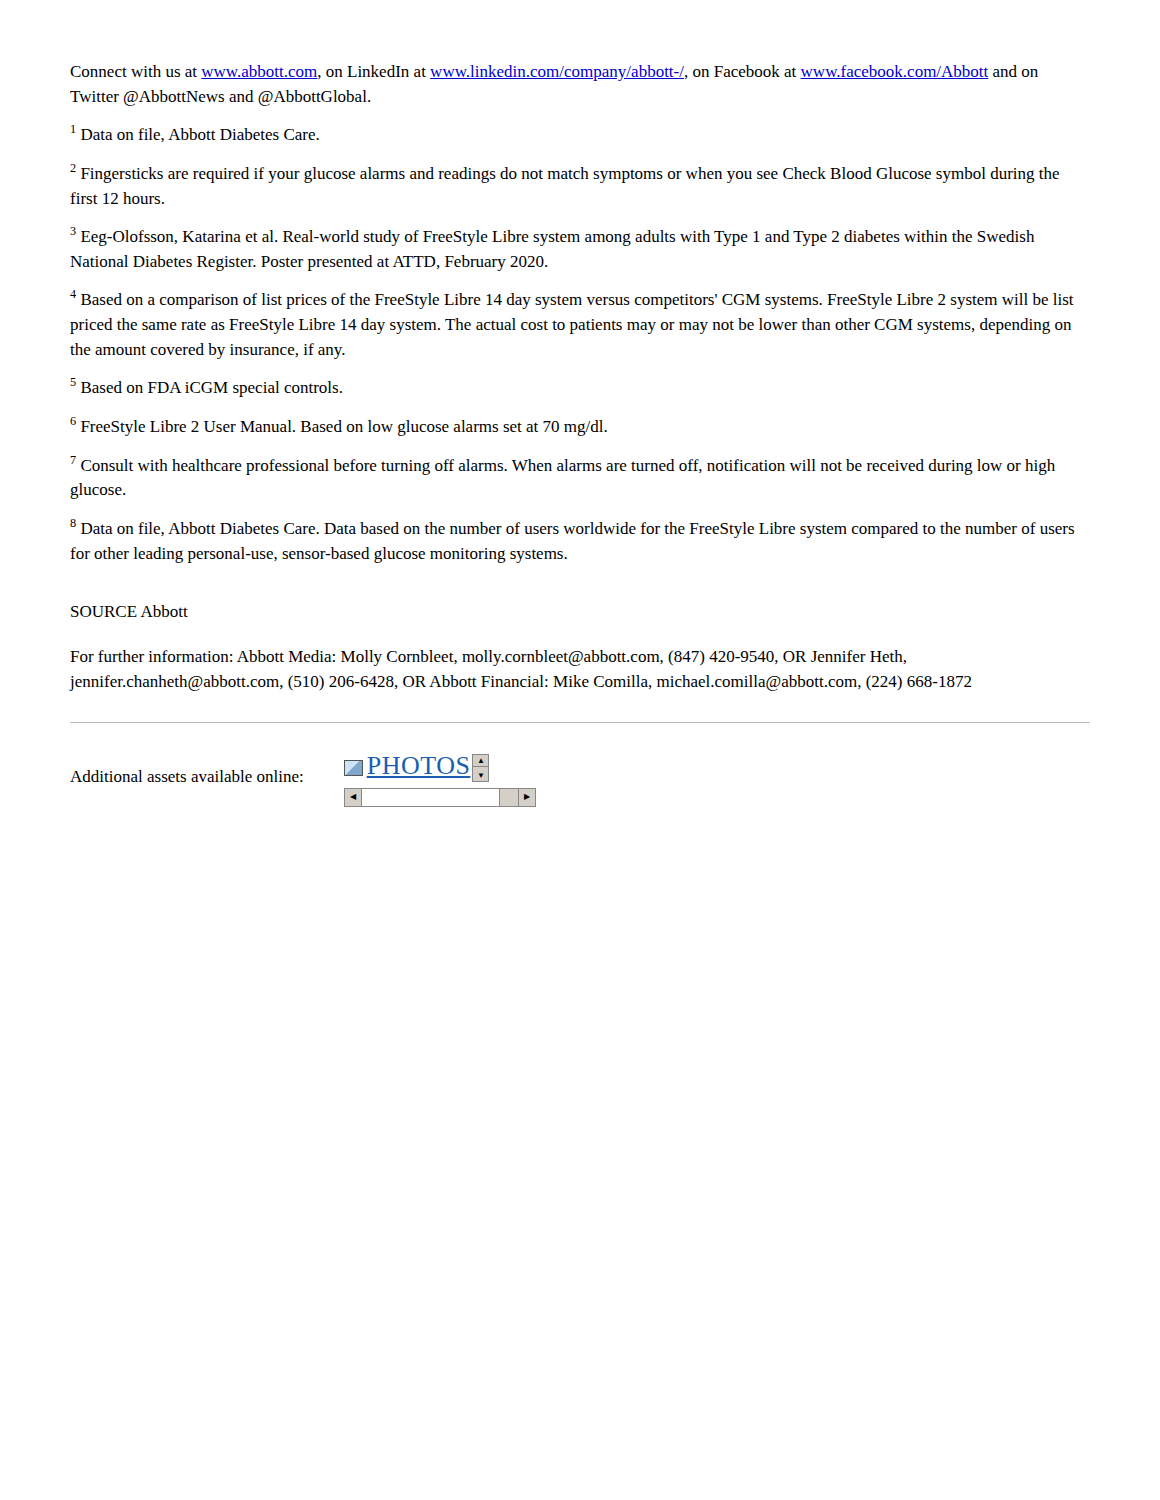Connect with us at www.abbott.com, on LinkedIn at www.linkedin.com/company/abbott-/, on Facebook at www.facebook.com/Abbott and on Twitter @AbbottNews and @AbbottGlobal.
1 Data on file, Abbott Diabetes Care.
2 Fingersticks are required if your glucose alarms and readings do not match symptoms or when you see Check Blood Glucose symbol during the first 12 hours.
3 Eeg-Olofsson, Katarina et al. Real-world study of FreeStyle Libre system among adults with Type 1 and Type 2 diabetes within the Swedish National Diabetes Register. Poster presented at ATTD, February 2020.
4 Based on a comparison of list prices of the FreeStyle Libre 14 day system versus competitors' CGM systems. FreeStyle Libre 2 system will be list priced the same rate as FreeStyle Libre 14 day system. The actual cost to patients may or may not be lower than other CGM systems, depending on the amount covered by insurance, if any.
5 Based on FDA iCGM special controls.
6 FreeStyle Libre 2 User Manual. Based on low glucose alarms set at 70 mg/dl.
7 Consult with healthcare professional before turning off alarms. When alarms are turned off, notification will not be received during low or high glucose.
8 Data on file, Abbott Diabetes Care. Data based on the number of users worldwide for the FreeStyle Libre system compared to the number of users for other leading personal-use, sensor-based glucose monitoring systems.
SOURCE Abbott
For further information: Abbott Media: Molly Cornbleet, molly.cornbleet@abbott.com, (847) 420-9540, OR Jennifer Heth, jennifer.chanheth@abbott.com, (510) 206-6428, OR Abbott Financial: Mike Comilla, michael.comilla@abbott.com, (224) 668-1872
Additional assets available online:
PHOTOS ▲▼
◀
▶